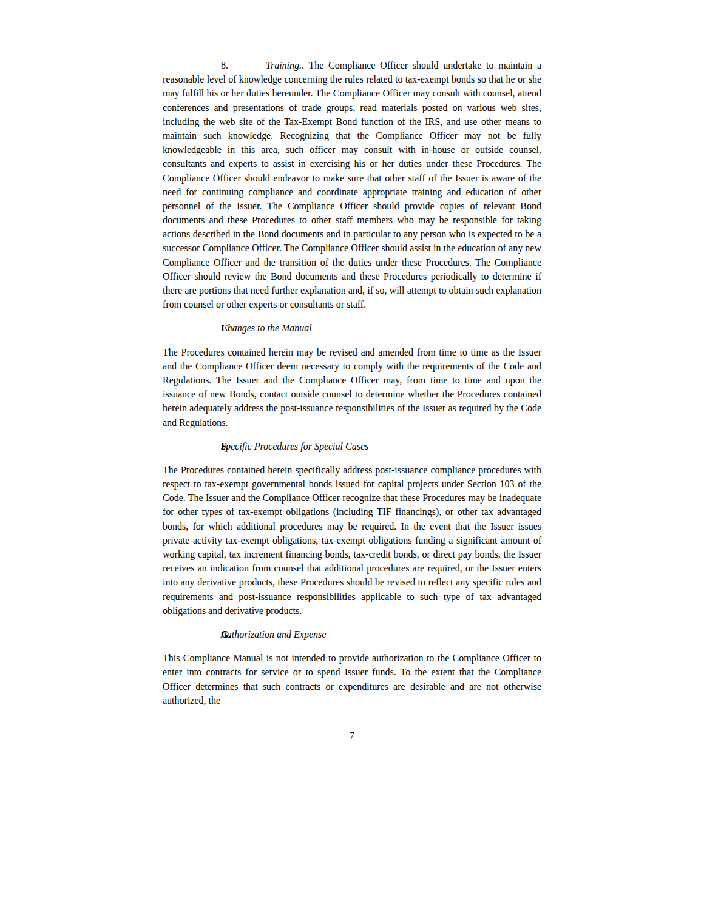8. Training.. The Compliance Officer should undertake to maintain a reasonable level of knowledge concerning the rules related to tax-exempt bonds so that he or she may fulfill his or her duties hereunder. The Compliance Officer may consult with counsel, attend conferences and presentations of trade groups, read materials posted on various web sites, including the web site of the Tax-Exempt Bond function of the IRS, and use other means to maintain such knowledge. Recognizing that the Compliance Officer may not be fully knowledgeable in this area, such officer may consult with in-house or outside counsel, consultants and experts to assist in exercising his or her duties under these Procedures. The Compliance Officer should endeavor to make sure that other staff of the Issuer is aware of the need for continuing compliance and coordinate appropriate training and education of other personnel of the Issuer. The Compliance Officer should provide copies of relevant Bond documents and these Procedures to other staff members who may be responsible for taking actions described in the Bond documents and in particular to any person who is expected to be a successor Compliance Officer. The Compliance Officer should assist in the education of any new Compliance Officer and the transition of the duties under these Procedures. The Compliance Officer should review the Bond documents and these Procedures periodically to determine if there are portions that need further explanation and, if so, will attempt to obtain such explanation from counsel or other experts or consultants or staff.
E. Changes to the Manual
The Procedures contained herein may be revised and amended from time to time as the Issuer and the Compliance Officer deem necessary to comply with the requirements of the Code and Regulations. The Issuer and the Compliance Officer may, from time to time and upon the issuance of new Bonds, contact outside counsel to determine whether the Procedures contained herein adequately address the post-issuance responsibilities of the Issuer as required by the Code and Regulations.
F. Specific Procedures for Special Cases
The Procedures contained herein specifically address post-issuance compliance procedures with respect to tax-exempt governmental bonds issued for capital projects under Section 103 of the Code. The Issuer and the Compliance Officer recognize that these Procedures may be inadequate for other types of tax-exempt obligations (including TIF financings), or other tax advantaged bonds, for which additional procedures may be required. In the event that the Issuer issues private activity tax-exempt obligations, tax-exempt obligations funding a significant amount of working capital, tax increment financing bonds, tax-credit bonds, or direct pay bonds, the Issuer receives an indication from counsel that additional procedures are required, or the Issuer enters into any derivative products, these Procedures should be revised to reflect any specific rules and requirements and post-issuance responsibilities applicable to such type of tax advantaged obligations and derivative products.
G. Authorization and Expense
This Compliance Manual is not intended to provide authorization to the Compliance Officer to enter into contracts for service or to spend Issuer funds. To the extent that the Compliance Officer determines that such contracts or expenditures are desirable and are not otherwise authorized, the
7